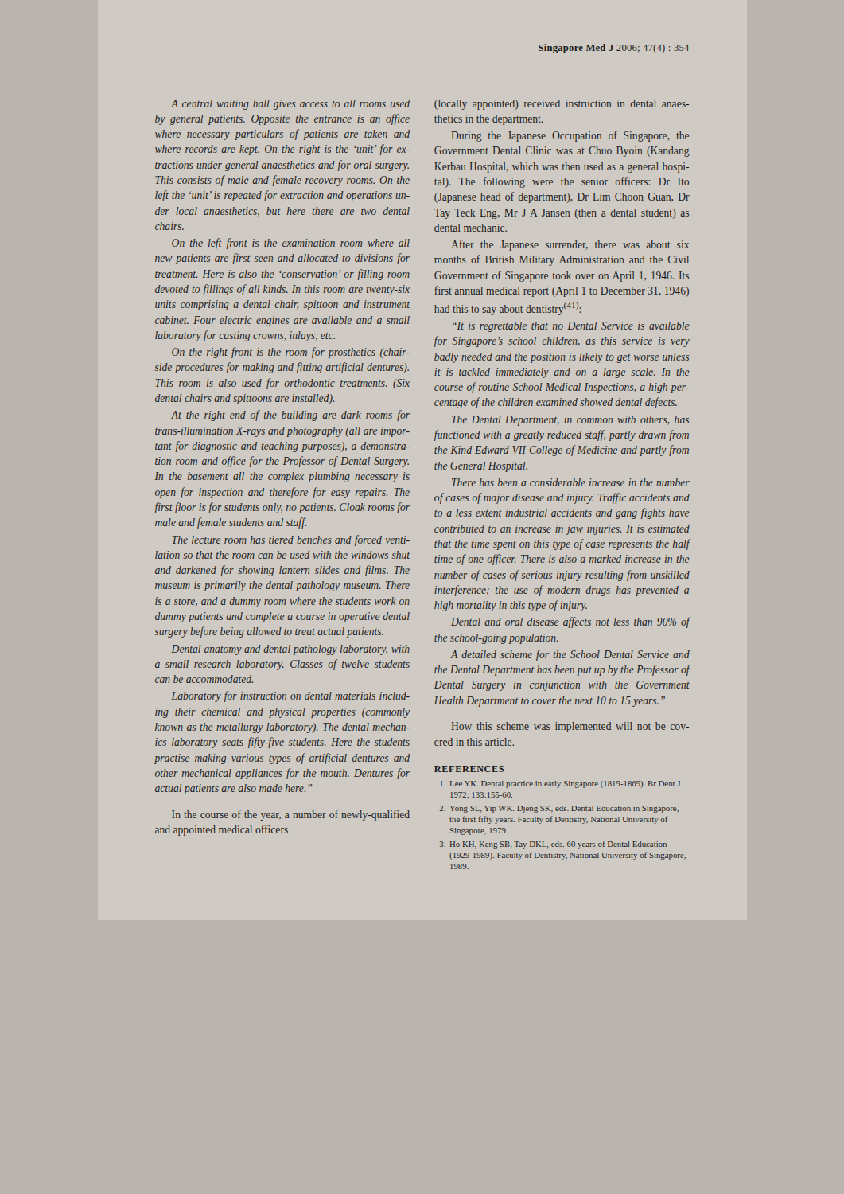Singapore Med J 2006; 47(4) : 354
A central waiting hall gives access to all rooms used by general patients. Opposite the entrance is an office where necessary particulars of patients are taken and where records are kept. On the right is the ‘unit’ for extractions under general anaesthetics and for oral surgery. This consists of male and female recovery rooms. On the left the ‘unit’ is repeated for extraction and operations under local anaesthetics, but here there are two dental chairs.
On the left front is the examination room where all new patients are first seen and allocated to divisions for treatment. Here is also the ‘conservation’ or filling room devoted to fillings of all kinds. In this room are twenty-six units comprising a dental chair, spittoon and instrument cabinet. Four electric engines are available and a small laboratory for casting crowns, inlays, etc.
On the right front is the room for prosthetics (chairside procedures for making and fitting artificial dentures). This room is also used for orthodontic treatments. (Six dental chairs and spittoons are installed).
At the right end of the building are dark rooms for trans-illumination X-rays and photography (all are important for diagnostic and teaching purposes), a demonstration room and office for the Professor of Dental Surgery. In the basement all the complex plumbing necessary is open for inspection and therefore for easy repairs. The first floor is for students only, no patients. Cloak rooms for male and female students and staff.
The lecture room has tiered benches and forced ventilation so that the room can be used with the windows shut and darkened for showing lantern slides and films. The museum is primarily the dental pathology museum. There is a store, and a dummy room where the students work on dummy patients and complete a course in operative dental surgery before being allowed to treat actual patients.
Dental anatomy and dental pathology laboratory, with a small research laboratory. Classes of twelve students can be accommodated.
Laboratory for instruction on dental materials including their chemical and physical properties (commonly known as the metallurgy laboratory). The dental mechanics laboratory seats fifty-five students. Here the students practise making various types of artificial dentures and other mechanical appliances for the mouth. Dentures for actual patients are also made here.”
In the course of the year, a number of newly-qualified and appointed medical officers
(locally appointed) received instruction in dental anaesthetics in the department.
During the Japanese Occupation of Singapore, the Government Dental Clinic was at Chuo Byoin (Kandang Kerbau Hospital, which was then used as a general hospital). The following were the senior officers: Dr Ito (Japanese head of department), Dr Lim Choon Guan, Dr Tay Teck Eng, Mr J A Jansen (then a dental student) as dental mechanic.
After the Japanese surrender, there was about six months of British Military Administration and the Civil Government of Singapore took over on April 1, 1946. Its first annual medical report (April 1 to December 31, 1946) had this to say about dentistry(41):
“It is regrettable that no Dental Service is available for Singapore’s school children, as this service is very badly needed and the position is likely to get worse unless it is tackled immediately and on a large scale. In the course of routine School Medical Inspections, a high percentage of the children examined showed dental defects.
The Dental Department, in common with others, has functioned with a greatly reduced staff, partly drawn from the Kind Edward VII College of Medicine and partly from the General Hospital.
There has been a considerable increase in the number of cases of major disease and injury. Traffic accidents and to a less extent industrial accidents and gang fights have contributed to an increase in jaw injuries. It is estimated that the time spent on this type of case represents the half time of one officer. There is also a marked increase in the number of cases of serious injury resulting from unskilled interference; the use of modern drugs has prevented a high mortality in this type of injury.
Dental and oral disease affects not less than 90% of the school-going population.
A detailed scheme for the School Dental Service and the Dental Department has been put up by the Professor of Dental Surgery in conjunction with the Government Health Department to cover the next 10 to 15 years.”
How this scheme was implemented will not be covered in this article.
REFERENCES
Lee YK. Dental practice in early Singapore (1819-1869). Br Dent J 1972; 133:155-60.
Yong SL, Yip WK. Djeng SK, eds. Dental Education in Singapore, the first fifty years. Faculty of Dentistry, National University of Singapore, 1979.
Ho KH, Keng SB, Tay DKL, eds. 60 years of Dental Education (1929-1989). Faculty of Dentistry, National University of Singapore, 1989.